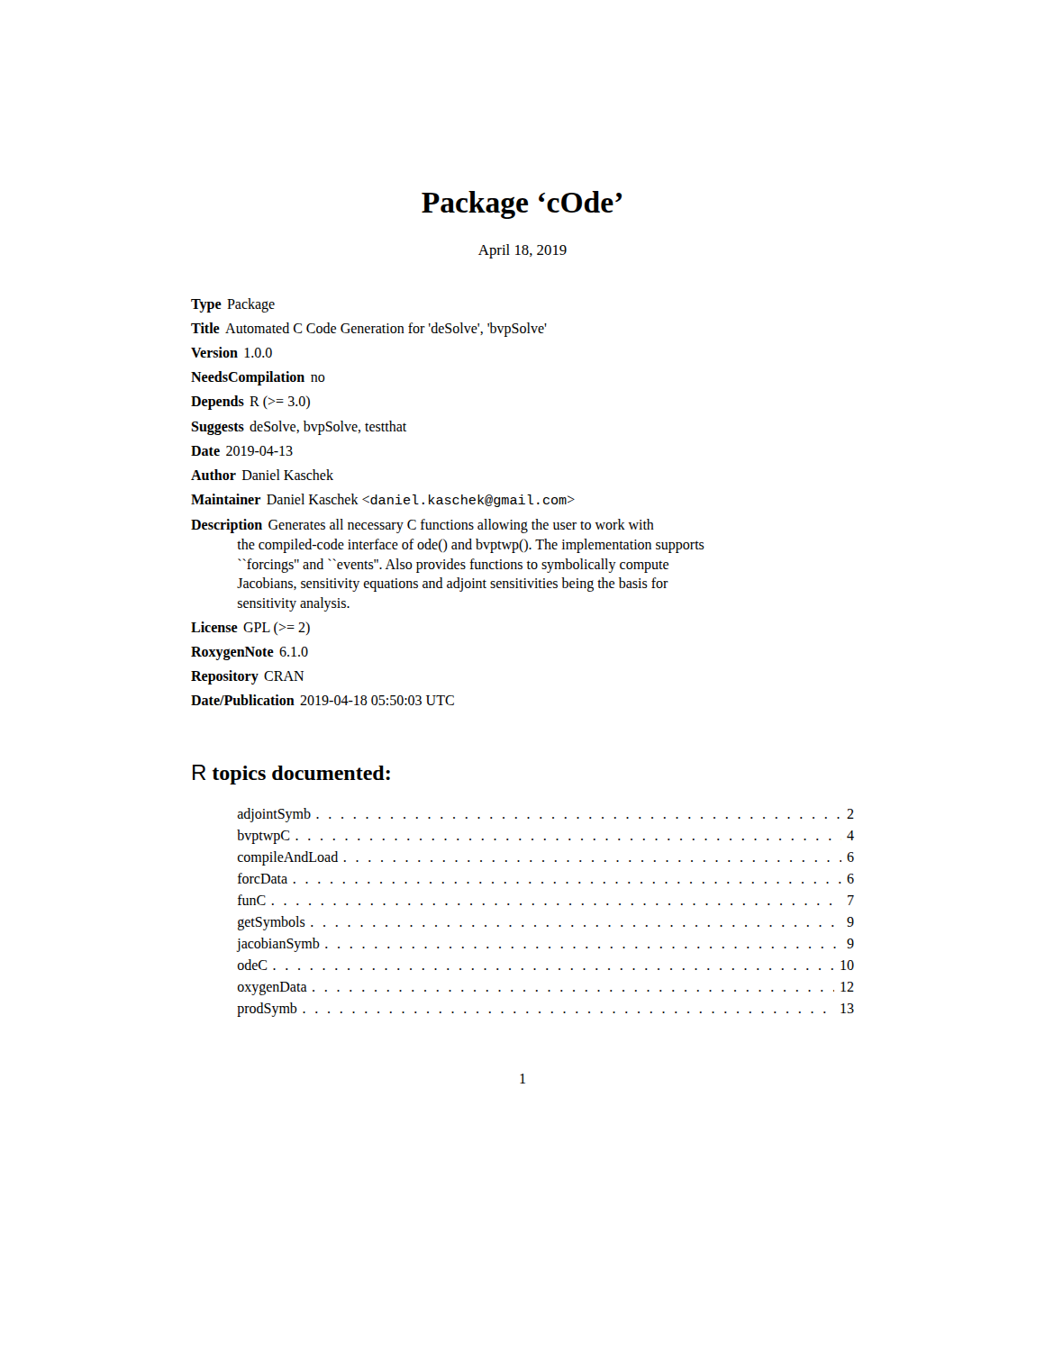Package ‘cOde’
April 18, 2019
Type
Package
Title
Automated C Code Generation for 'deSolve', 'bvpSolve'
Version
1.0.0
NeedsCompilation
no
Depends
R (>= 3.0)
Suggests
deSolve, bvpSolve, testthat
Date
2019-04-13
Author
Daniel Kaschek
Maintainer
Daniel Kaschek <daniel.kaschek@gmail.com>
Description
Generates all necessary C functions allowing the user to work with the compiled-code interface of ode() and bvptwp(). The implementation supports ``forcings'' and ``events''. Also provides functions to symbolically compute Jacobians, sensitivity equations and adjoint sensitivities being the basis for sensitivity analysis.
License
GPL (>= 2)
RoxygenNote
6.1.0
Repository
CRAN
Date/Publication
2019-04-18 05:50:03 UTC
R topics documented:
adjointSymb. . . . . . . . . . . . . . . . . . . . . . . . . . . . . . . . . . . . . . . . . . . . . . . . . 2
bvptwpC. . . . . . . . . . . . . . . . . . . . . . . . . . . . . . . . . . . . . . . . . . . . . . . . . . . 4
compileAndLoad. . . . . . . . . . . . . . . . . . . . . . . . . . . . . . . . . . . . . . . . . . . 6
forcData. . . . . . . . . . . . . . . . . . . . . . . . . . . . . . . . . . . . . . . . . . . . . . . . . . . 6
funC. . . . . . . . . . . . . . . . . . . . . . . . . . . . . . . . . . . . . . . . . . . . . . . . . . . . . 7
getSymbols. . . . . . . . . . . . . . . . . . . . . . . . . . . . . . . . . . . . . . . . . . . . . . . 9
jacobianSymb. . . . . . . . . . . . . . . . . . . . . . . . . . . . . . . . . . . . . . . . . . . . . 9
odeC. . . . . . . . . . . . . . . . . . . . . . . . . . . . . . . . . . . . . . . . . . . . . . . . . . . . . 10
oxygenData. . . . . . . . . . . . . . . . . . . . . . . . . . . . . . . . . . . . . . . . . . . . . . . 12
prodSymb. . . . . . . . . . . . . . . . . . . . . . . . . . . . . . . . . . . . . . . . . . . . . . . . 13
1